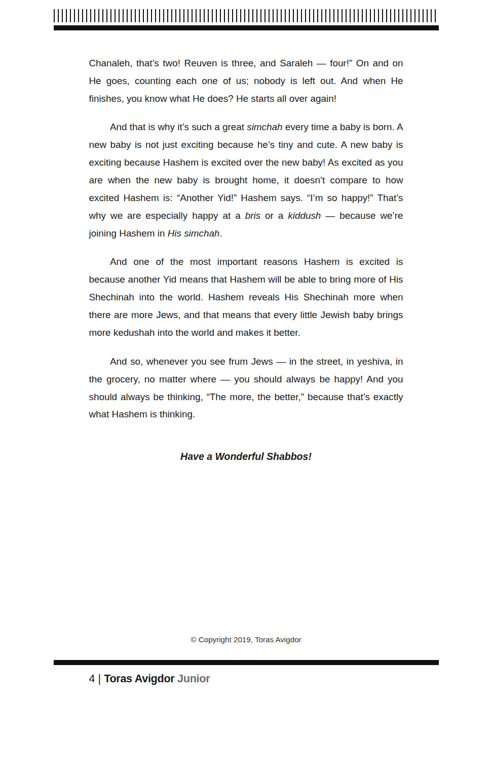Chanaleh, that’s two! Reuven is three, and Saraleh — four!” On and on He goes, counting each one of us; nobody is left out. And when He finishes, you know what He does? He starts all over again!
And that is why it’s such a great simchah every time a baby is born. A new baby is not just exciting because he’s tiny and cute. A new baby is exciting because Hashem is excited over the new baby! As excited as you are when the new baby is brought home, it doesn’t compare to how excited Hashem is: “Another Yid!” Hashem says. “I’m so happy!” That’s why we are especially happy at a bris or a kiddush — because we’re joining Hashem in His simchah.
And one of the most important reasons Hashem is excited is because another Yid means that Hashem will be able to bring more of His Shechinah into the world. Hashem reveals His Shechinah more when there are more Jews, and that means that every little Jewish baby brings more kedushah into the world and makes it better.
And so, whenever you see frum Jews — in the street, in yeshiva, in the grocery, no matter where — you should always be happy! And you should always be thinking, “The more, the better,” because that’s exactly what Hashem is thinking.
Have a Wonderful Shabbos!
© Copyright 2019, Toras Avigdor
4 | Toras Avigdor Junior